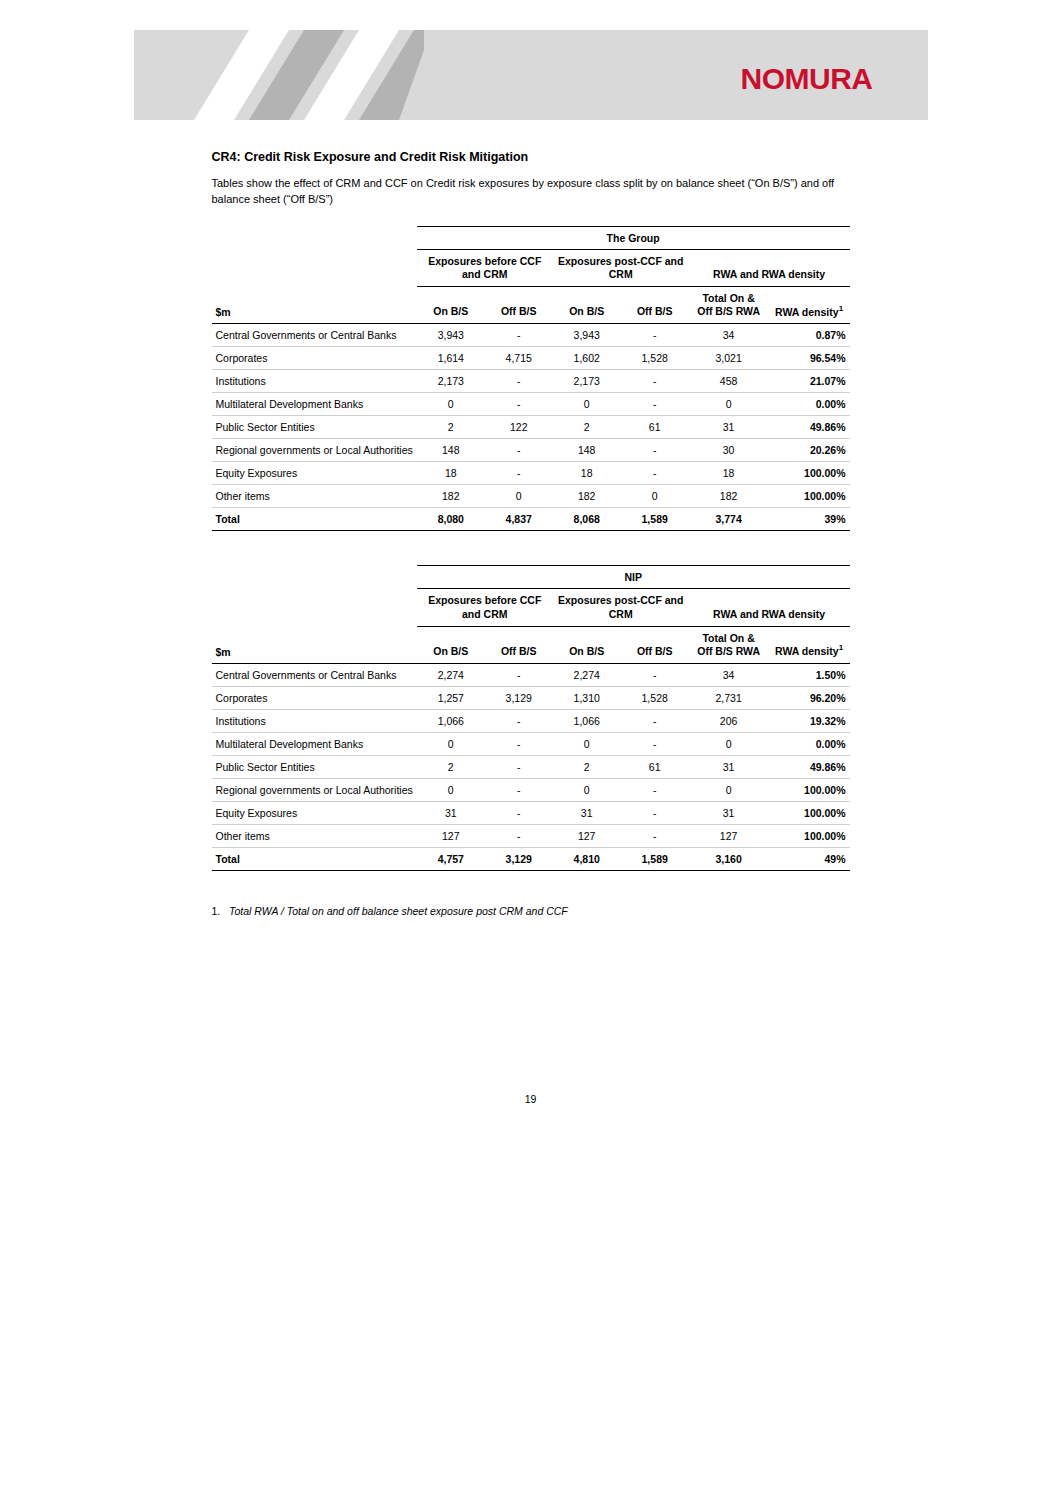NOMURA
CR4: Credit Risk Exposure and Credit Risk Mitigation
Tables show the effect of CRM and CCF on Credit risk exposures by exposure class split by on balance sheet (“On B/S”) and off balance sheet (“Off B/S”)
| | The Group |
| --- | --- |
| | Exposures before CCF and CRM | Exposures post-CCF and CRM | RWA and RWA density |
| $m | On B/S | Off B/S | On B/S | Off B/S | Total On & Off B/S RWA | RWA density 1 |
| Central Governments or Central Banks | 3,943 | - | 3,943 | - | 34 | 0.87% |
| Corporates | 1,614 | 4,715 | 1,602 | 1,528 | 3,021 | 96.54% |
| Institutions | 2,173 | - | 2,173 | - | 458 | 21.07% |
| Multilateral Development Banks | 0 | - | 0 | - | 0 | 0.00% |
| Public Sector Entities | 2 | 122 | 2 | 61 | 31 | 49.86% |
| Regional governments or Local Authorities | 148 | - | 148 | - | 30 | 20.26% |
| Equity Exposures | 18 | - | 18 | - | 18 | 100.00% |
| Other items | 182 | 0 | 182 | 0 | 182 | 100.00% |
| Total | 8,080 | 4,837 | 8,068 | 1,589 | 3,774 | 39% |
| | NIP |
| --- | --- |
| | Exposures before CCF and CRM | Exposures post-CCF and CRM | RWA and RWA density |
| $m | On B/S | Off B/S | On B/S | Off B/S | Total On & Off B/S RWA | RWA density 1 |
| Central Governments or Central Banks | 2,274 | - | 2,274 | - | 34 | 1.50% |
| Corporates | 1,257 | 3,129 | 1,310 | 1,528 | 2,731 | 96.20% |
| Institutions | 1,066 | - | 1,066 | - | 206 | 19.32% |
| Multilateral Development Banks | 0 | - | 0 | - | 0 | 0.00% |
| Public Sector Entities | 2 | - | 2 | 61 | 31 | 49.86% |
| Regional governments or Local Authorities | 0 | - | 0 | - | 0 | 100.00% |
| Equity Exposures | 31 | - | 31 | - | 31 | 100.00% |
| Other items | 127 | - | 127 | - | 127 | 100.00% |
| Total | 4,757 | 3,129 | 4,810 | 1,589 | 3,160 | 49% |
1. Total RWA / Total on and off balance sheet exposure post CRM and CCF
19